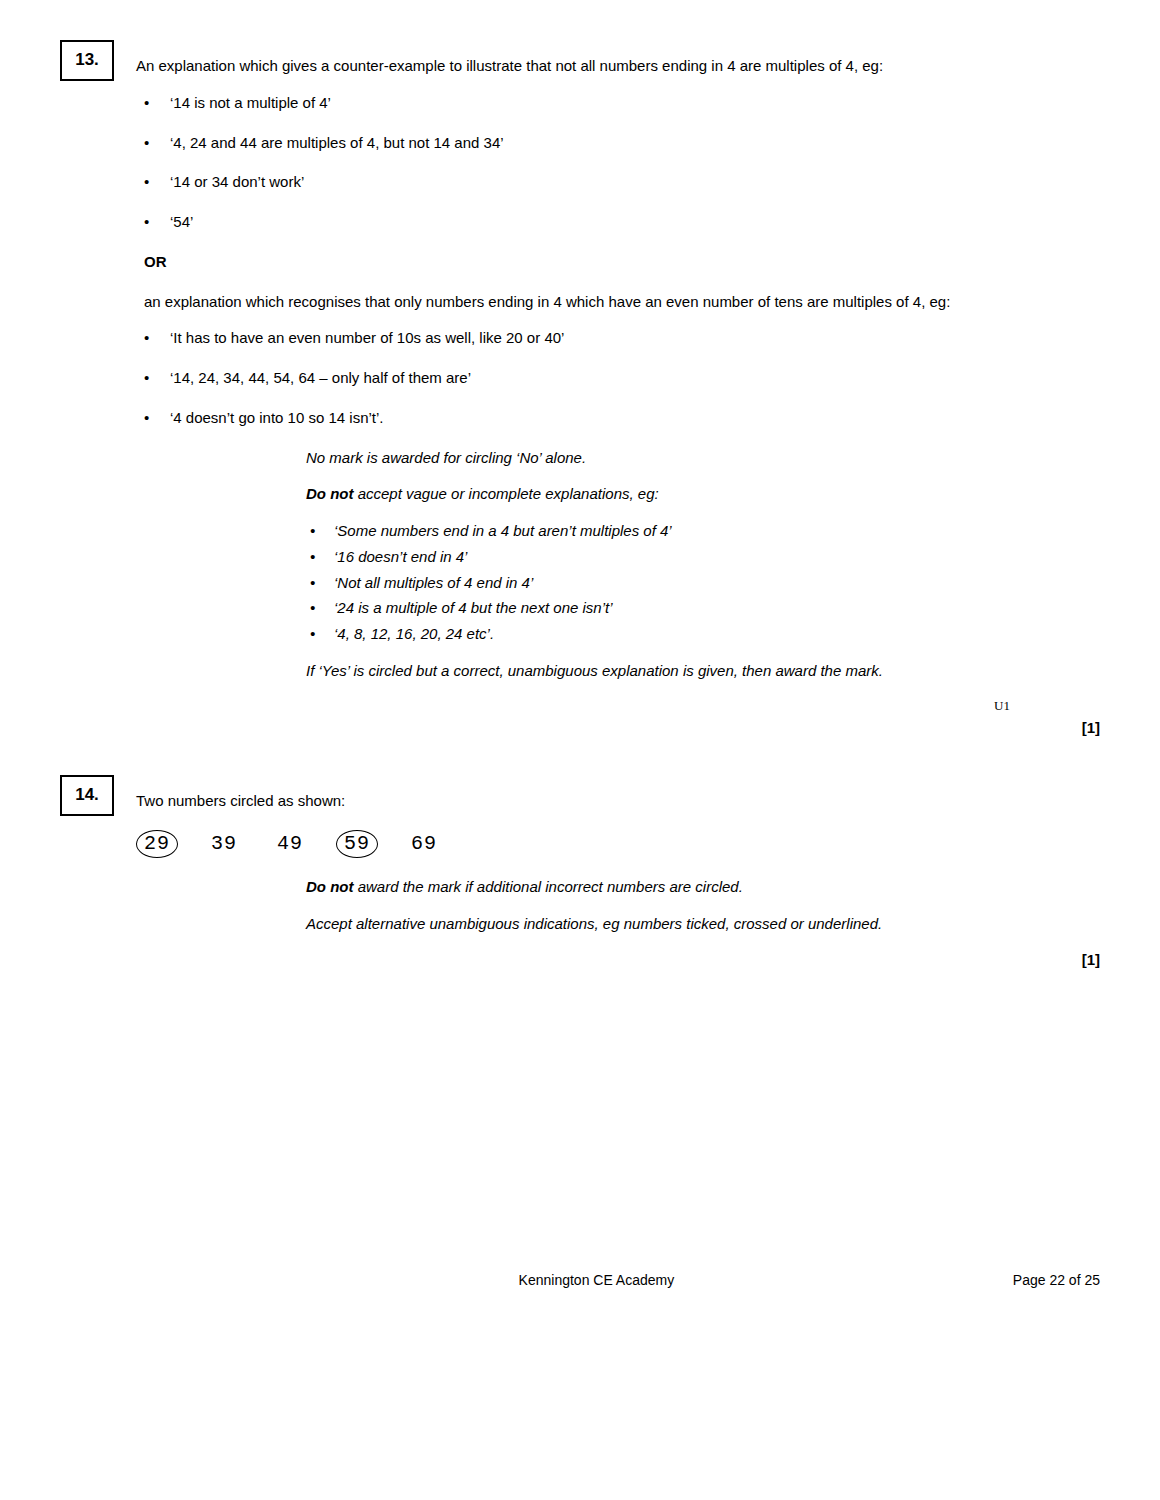13.
An explanation which gives a counter-example to illustrate that not all numbers ending in 4 are multiples of 4, eg:
‘14 is not a multiple of 4’
‘4, 24 and 44 are multiples of 4, but not 14 and 34’
‘14 or 34 don’t work’
‘54’
OR
an explanation which recognises that only numbers ending in 4 which have an even number of tens are multiples of 4, eg:
‘It has to have an even number of 10s as well, like 20 or 40’
‘14, 24, 34, 44, 54, 64 – only half of them are’
‘4 doesn’t go into 10 so 14 isn’t’.
No mark is awarded for circling ‘No’ alone.
Do not accept vague or incomplete explanations, eg:
‘Some numbers end in a 4 but aren’t multiples of 4’
‘16 doesn’t end in 4’
‘Not all multiples of 4 end in 4’
‘24 is a multiple of 4 but the next one isn’t’
‘4, 8, 12, 16, 20, 24 etc’.
If ‘Yes’ is circled but a correct, unambiguous explanation is given, then award the mark.
U1
[1]
14.
Two numbers circled as shown:
29 39 49 59 69
Do not award the mark if additional incorrect numbers are circled.
Accept alternative unambiguous indications, eg numbers ticked, crossed or underlined.
[1]
Kennington CE Academy
Page 22 of 25